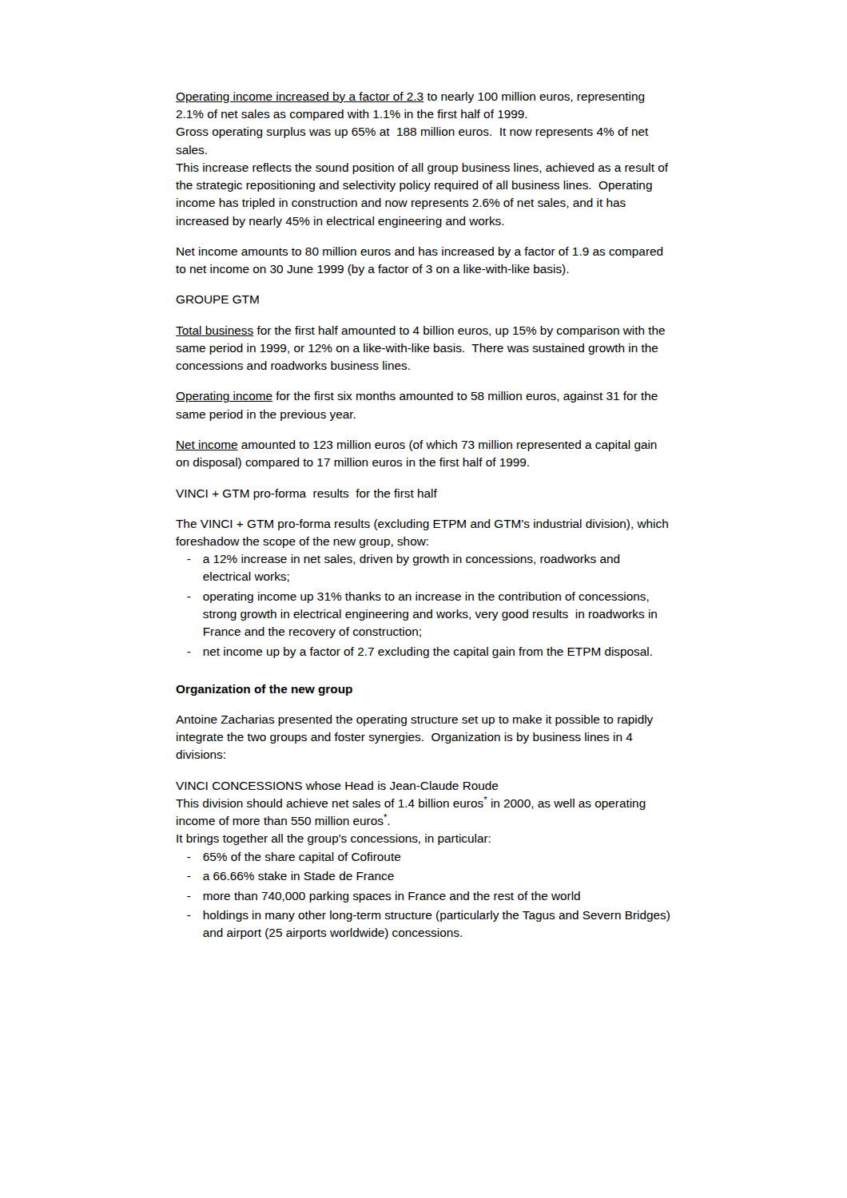Operating income increased by a factor of 2.3 to nearly 100 million euros, representing 2.1% of net sales as compared with 1.1% in the first half of 1999.
Gross operating surplus was up 65% at 188 million euros. It now represents 4% of net sales.
This increase reflects the sound position of all group business lines, achieved as a result of the strategic repositioning and selectivity policy required of all business lines. Operating income has tripled in construction and now represents 2.6% of net sales, and it has increased by nearly 45% in electrical engineering and works.
Net income amounts to 80 million euros and has increased by a factor of 1.9 as compared to net income on 30 June 1999 (by a factor of 3 on a like-with-like basis).
GROUPE GTM
Total business for the first half amounted to 4 billion euros, up 15% by comparison with the same period in 1999, or 12% on a like-with-like basis. There was sustained growth in the concessions and roadworks business lines.
Operating income for the first six months amounted to 58 million euros, against 31 for the same period in the previous year.
Net income amounted to 123 million euros (of which 73 million represented a capital gain on disposal) compared to 17 million euros in the first half of 1999.
VINCI + GTM pro-forma results for the first half
The VINCI + GTM pro-forma results (excluding ETPM and GTM's industrial division), which foreshadow the scope of the new group, show:
a 12% increase in net sales, driven by growth in concessions, roadworks and electrical works;
operating income up 31% thanks to an increase in the contribution of concessions, strong growth in electrical engineering and works, very good results in roadworks in France and the recovery of construction;
net income up by a factor of 2.7 excluding the capital gain from the ETPM disposal.
Organization of the new group
Antoine Zacharias presented the operating structure set up to make it possible to rapidly integrate the two groups and foster synergies. Organization is by business lines in 4 divisions:
VINCI CONCESSIONS whose Head is Jean-Claude Roude
This division should achieve net sales of 1.4 billion euros* in 2000, as well as operating income of more than 550 million euros*.
It brings together all the group's concessions, in particular:
65% of the share capital of Cofiroute
a 66.66% stake in Stade de France
more than 740,000 parking spaces in France and the rest of the world
holdings in many other long-term structure (particularly the Tagus and Severn Bridges) and airport (25 airports worldwide) concessions.